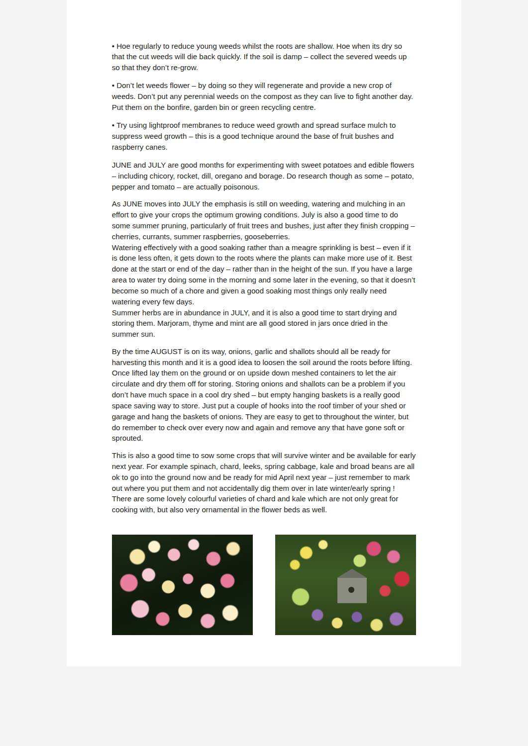• Hoe regularly to reduce young weeds whilst the roots are shallow. Hoe when its dry so that the cut weeds will die back quickly. If the soil is damp – collect the severed weeds up so that they don’t re-grow.
• Don’t let weeds flower – by doing so they will regenerate and provide a new crop of weeds. Don’t put any perennial weeds on the compost as they can live to fight another day. Put them on the bonfire, garden bin or green recycling centre.
• Try using lightproof membranes to reduce weed growth and spread surface mulch to suppress weed growth – this is a good technique around the base of fruit bushes and raspberry canes.
JUNE and JULY are good months for experimenting with sweet potatoes and edible flowers – including chicory, rocket, dill, oregano and borage. Do research though as some – potato, pepper and tomato – are actually poisonous.
As JUNE moves into JULY the emphasis is still on weeding, watering and mulching in an effort to give your crops the optimum growing conditions. July is also a good time to do some summer pruning, particularly of fruit trees and bushes, just after they finish cropping – cherries, currants, summer raspberries, gooseberries.
Watering effectively with a good soaking rather than a meagre sprinkling is best – even if it is done less often, it gets down to the roots where the plants can make more use of it. Best done at the start or end of the day – rather than in the height of the sun. If you have a large area to water try doing some in the morning and some later in the evening, so that it doesn’t become so much of a chore and given a good soaking most things only really need watering every few days.
Summer herbs are in abundance in JULY, and it is also a good time to start drying and storing them. Marjoram, thyme and mint are all good stored in jars once dried in the summer sun.
By the time AUGUST is on its way, onions, garlic and shallots should all be ready for harvesting this month and it is a good idea to loosen the soil around the roots before lifting. Once lifted lay them on the ground or on upside down meshed containers to let the air circulate and dry them off for storing. Storing onions and shallots can be a problem if you don’t have much space in a cool dry shed – but empty hanging baskets is a really good space saving way to store. Just put a couple of hooks into the roof timber of your shed or garage and hang the baskets of onions. They are easy to get to throughout the winter, but do remember to check over every now and again and remove any that have gone soft or sprouted.
This is also a good time to sow some crops that will survive winter and be available for early next year. For example spinach, chard, leeks, spring cabbage, kale and broad beans are all ok to go into the ground now and be ready for mid April next year – just remember to mark out where you put them and not accidentally dig them over in late winter/early spring ! There are some lovely colourful varieties of chard and kale which are not only great for cooking with, but also very ornamental in the flower beds as well.